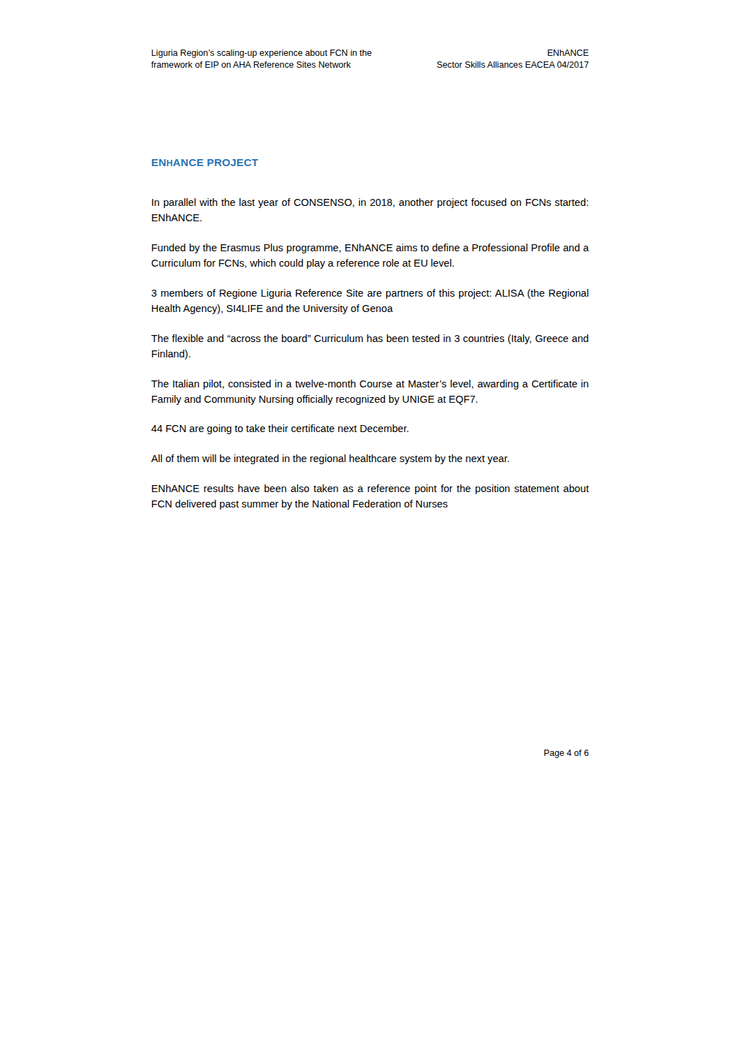Liguria Region’s scaling-up experience about FCN in the framework of EIP on AHA Reference Sites Network
ENhANCE
Sector Skills Alliances EACEA 04/2017
ENHANCE PROJECT
In parallel with the last year of CONSENSO, in 2018, another project focused on FCNs started: ENhANCE.
Funded by the Erasmus Plus programme, ENhANCE aims to define a Professional Profile and a Curriculum for FCNs, which could play a reference role at EU level.
3 members of Regione Liguria Reference Site are partners of this project: ALISA (the Regional Health Agency), SI4LIFE and the University of Genoa
The flexible and “across the board” Curriculum has been tested in 3 countries (Italy, Greece and Finland).
The Italian pilot, consisted in a twelve-month Course at Master’s level, awarding a Certificate in Family and Community Nursing officially recognized by UNIGE at EQF7.
44 FCN are going to take their certificate next December.
All of them will be integrated in the regional healthcare system by the next year.
ENhANCE results have been also taken as a reference point for the position statement about FCN delivered past summer by the National Federation of Nurses
Page 4 of 6